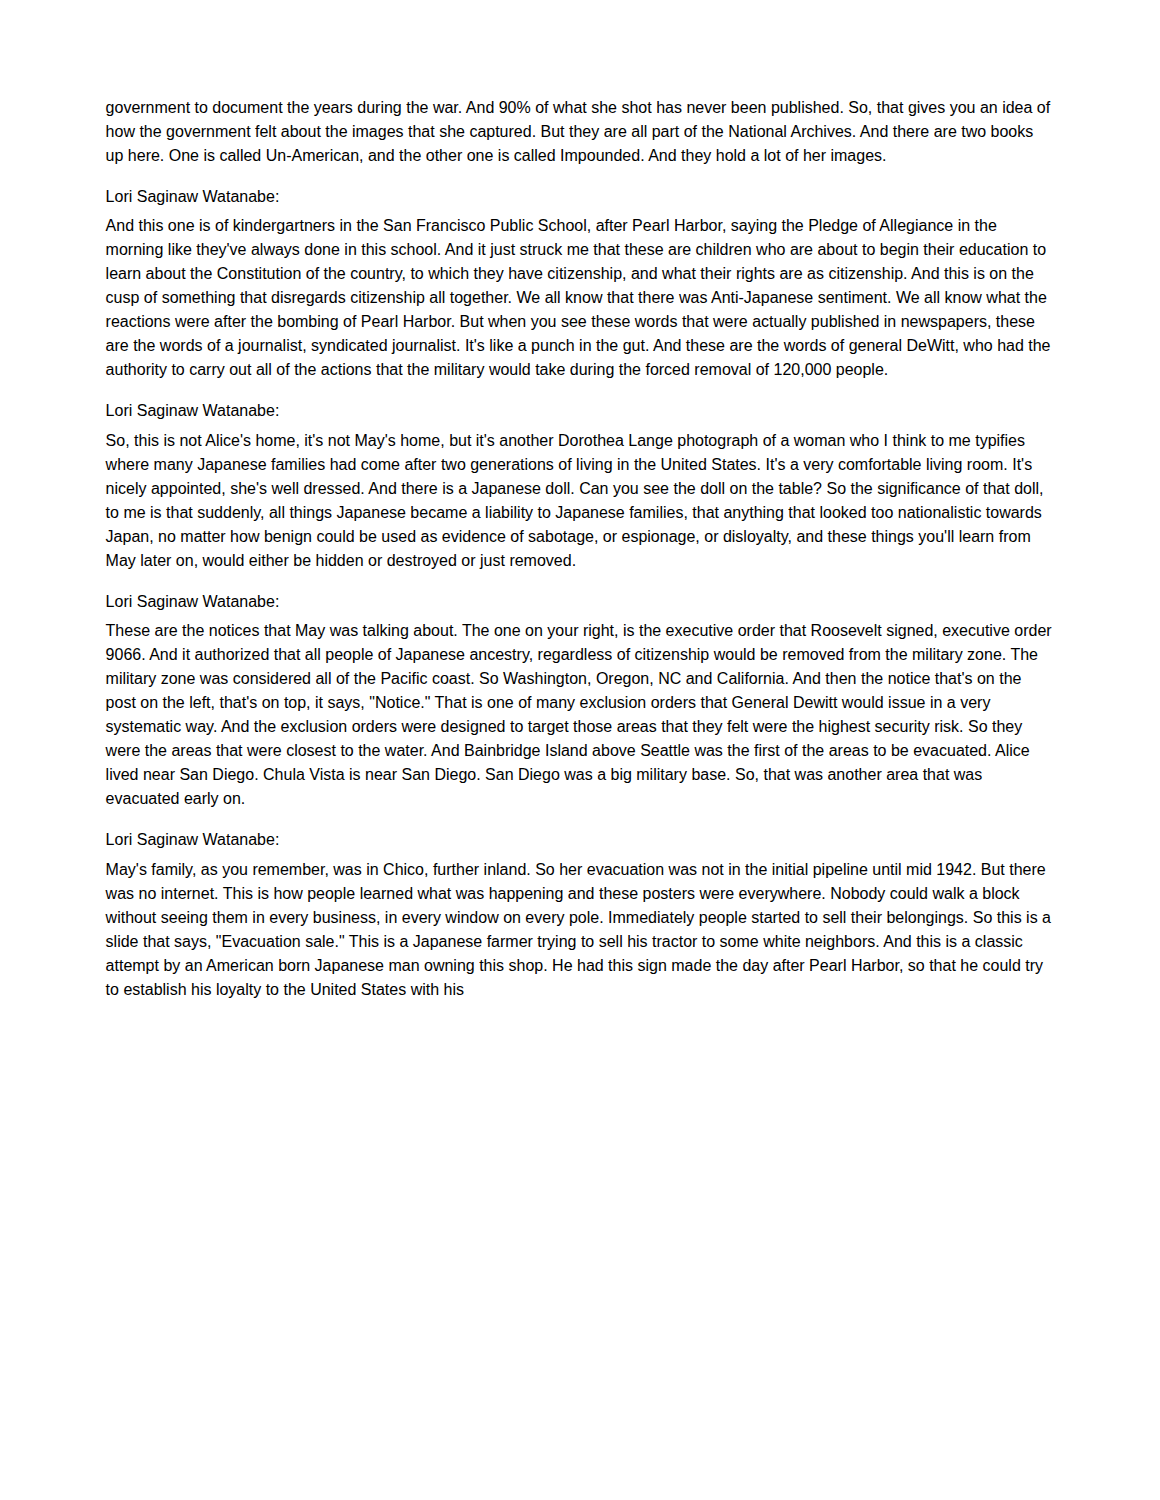government to document the years during the war. And 90% of what she shot has never been published. So, that gives you an idea of how the government felt about the images that she captured. But they are all part of the National Archives. And there are two books up here. One is called Un-American, and the other one is called Impounded. And they hold a lot of her images.
Lori Saginaw Watanabe:
And this one is of kindergartners in the San Francisco Public School, after Pearl Harbor, saying the Pledge of Allegiance in the morning like they've always done in this school. And it just struck me that these are children who are about to begin their education to learn about the Constitution of the country, to which they have citizenship, and what their rights are as citizenship. And this is on the cusp of something that disregards citizenship all together. We all know that there was Anti-Japanese sentiment. We all know what the reactions were after the bombing of Pearl Harbor. But when you see these words that were actually published in newspapers, these are the words of a journalist, syndicated journalist. It's like a punch in the gut. And these are the words of general DeWitt, who had the authority to carry out all of the actions that the military would take during the forced removal of 120,000 people.
Lori Saginaw Watanabe:
So, this is not Alice's home, it's not May's home, but it's another Dorothea Lange photograph of a woman who I think to me typifies where many Japanese families had come after two generations of living in the United States. It's a very comfortable living room. It's nicely appointed, she's well dressed. And there is a Japanese doll. Can you see the doll on the table? So the significance of that doll, to me is that suddenly, all things Japanese became a liability to Japanese families, that anything that looked too nationalistic towards Japan, no matter how benign could be used as evidence of sabotage, or espionage, or disloyalty, and these things you'll learn from May later on, would either be hidden or destroyed or just removed.
Lori Saginaw Watanabe:
These are the notices that May was talking about. The one on your right, is the executive order that Roosevelt signed, executive order 9066. And it authorized that all people of Japanese ancestry, regardless of citizenship would be removed from the military zone. The military zone was considered all of the Pacific coast. So Washington, Oregon, NC and California. And then the notice that's on the post on the left, that's on top, it says, "Notice." That is one of many exclusion orders that General Dewitt would issue in a very systematic way. And the exclusion orders were designed to target those areas that they felt were the highest security risk. So they were the areas that were closest to the water. And Bainbridge Island above Seattle was the first of the areas to be evacuated. Alice lived near San Diego. Chula Vista is near San Diego. San Diego was a big military base. So, that was another area that was evacuated early on.
Lori Saginaw Watanabe:
May's family, as you remember, was in Chico, further inland. So her evacuation was not in the initial pipeline until mid 1942. But there was no internet. This is how people learned what was happening and these posters were everywhere. Nobody could walk a block without seeing them in every business, in every window on every pole. Immediately people started to sell their belongings. So this is a slide that says, "Evacuation sale." This is a Japanese farmer trying to sell his tractor to some white neighbors. And this is a classic attempt by an American born Japanese man owning this shop. He had this sign made the day after Pearl Harbor, so that he could try to establish his loyalty to the United States with his